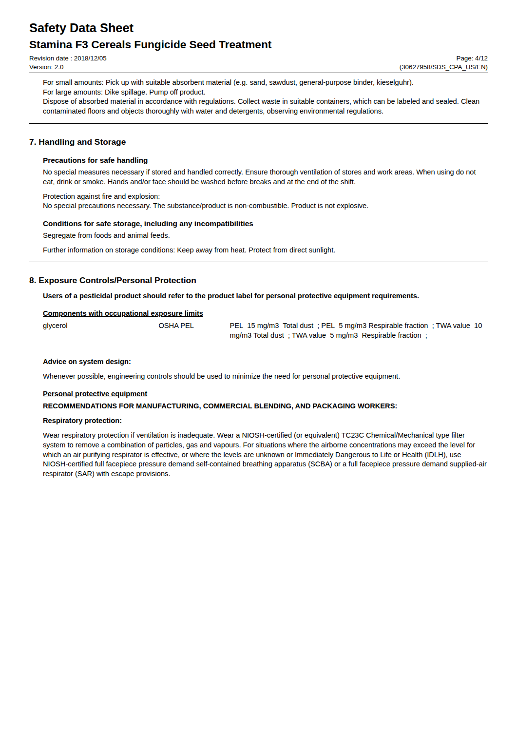Safety Data Sheet
Stamina F3 Cereals Fungicide Seed Treatment
Revision date : 2018/12/05
Version: 2.0
Page: 4/12
(30627958/SDS_CPA_US/EN)
For small amounts: Pick up with suitable absorbent material (e.g. sand, sawdust, general-purpose binder, kieselguhr).
For large amounts: Dike spillage. Pump off product.
Dispose of absorbed material in accordance with regulations. Collect waste in suitable containers, which can be labeled and sealed. Clean contaminated floors and objects thoroughly with water and detergents, observing environmental regulations.
7. Handling and Storage
Precautions for safe handling
No special measures necessary if stored and handled correctly. Ensure thorough ventilation of stores and work areas. When using do not eat, drink or smoke. Hands and/or face should be washed before breaks and at the end of the shift.
Protection against fire and explosion:
No special precautions necessary. The substance/product is non-combustible. Product is not explosive.
Conditions for safe storage, including any incompatibilities
Segregate from foods and animal feeds.
Further information on storage conditions: Keep away from heat. Protect from direct sunlight.
8. Exposure Controls/Personal Protection
Users of a pesticidal product should refer to the product label for personal protective equipment requirements.
Components with occupational exposure limits
| glycerol | OSHA PEL | PEL 15 mg/m3 Total dust ; PEL 5 mg/m3 Respirable fraction ; TWA value 10 mg/m3 Total dust ; TWA value 5 mg/m3 Respirable fraction ; |
Advice on system design:
Whenever possible, engineering controls should be used to minimize the need for personal protective equipment.
Personal protective equipment
RECOMMENDATIONS FOR MANUFACTURING, COMMERCIAL BLENDING, AND PACKAGING WORKERS:
Respiratory protection:
Wear respiratory protection if ventilation is inadequate. Wear a NIOSH-certified (or equivalent) TC23C Chemical/Mechanical type filter system to remove a combination of particles, gas and vapours. For situations where the airborne concentrations may exceed the level for which an air purifying respirator is effective, or where the levels are unknown or Immediately Dangerous to Life or Health (IDLH), use NIOSH-certified full facepiece pressure demand self-contained breathing apparatus (SCBA) or a full facepiece pressure demand supplied-air respirator (SAR) with escape provisions.